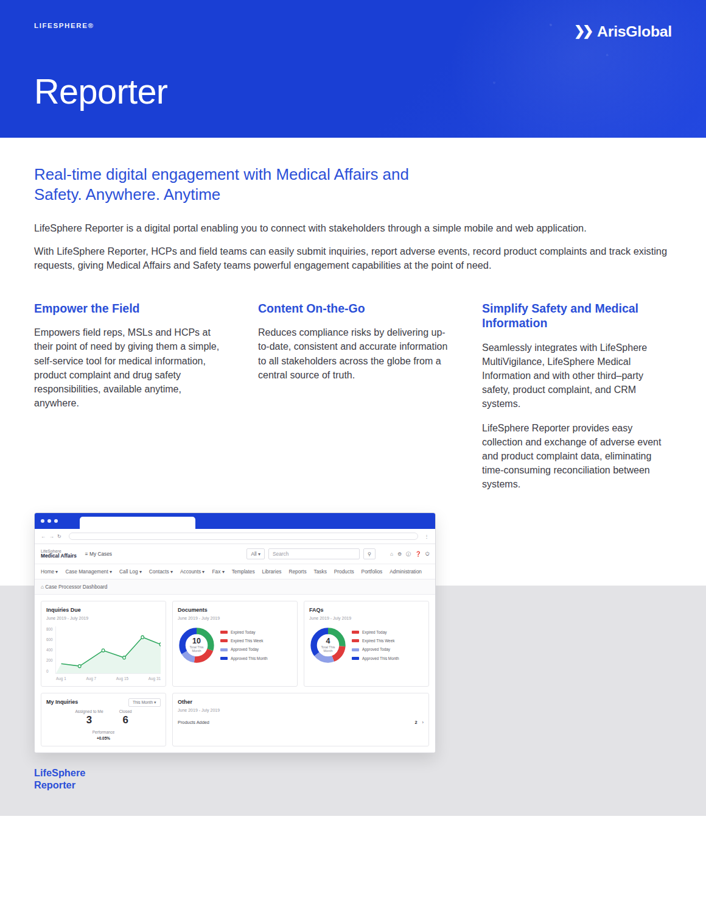LIFESPHERE®
❯❯ArisGlobal
Reporter
Real-time digital engagement with Medical Affairs and
Safety. Anywhere. Anytime
LifeSphere Reporter is a digital portal enabling you to connect with stakeholders through a simple mobile and web application.
With LifeSphere Reporter, HCPs and field teams can easily submit inquiries, report adverse events, record product complaints and track existing requests, giving Medical Affairs and Safety teams powerful engagement capabilities at the point of need.
Empower the Field
Empowers field reps, MSLs and HCPs at their point of need by giving them a simple, self-service tool for medical information, product complaint and drug safety responsibilities, available anytime, anywhere.
Content On-the-Go
Reduces compliance risks by delivering up-to-date, consistent and accurate information to all stakeholders across the globe from a central source of truth.
Simplify Safety and Medical Information
Seamlessly integrates with LifeSphere MultiVigilance, LifeSphere Medical Information and with other third–party safety, product complaint, and CRM systems.
LifeSphere Reporter provides easy collection and exchange of adverse event and product complaint data, eliminating time-consuming reconciliation between systems.
← → ↻ ⋮
LifeSphere Medical Affairs
≡ My Cases
All ▾ Search ⚲
⌂⚙ⓘ❓⏻
Home ▾ Case Management ▾ Call Log ▾ Contacts ▾ Accounts ▾ Fax ▾ Templates Libraries Reports Tasks Products Portfolios Administration
⌂ Case Processor Dashboard
Inquiries Due
June 2019 - July 2019
8006004002000
Aug 1 Aug 7 Aug 15 Aug 31
Documents
June 2019 - July 2019
10 Total This
Month
Expired Today Expired This Week Approved Today Approved This Month
FAQs
June 2019 - July 2019
4 Total This
Month
Expired Today Expired This Week Approved Today Approved This Month
This Month ▾
My Inquiries
Assigned to Me
3
Closed
6
Performance+0.05%
Other
June 2019 - July 2019
Products Added 2 ›
LifeSphere
Reporter